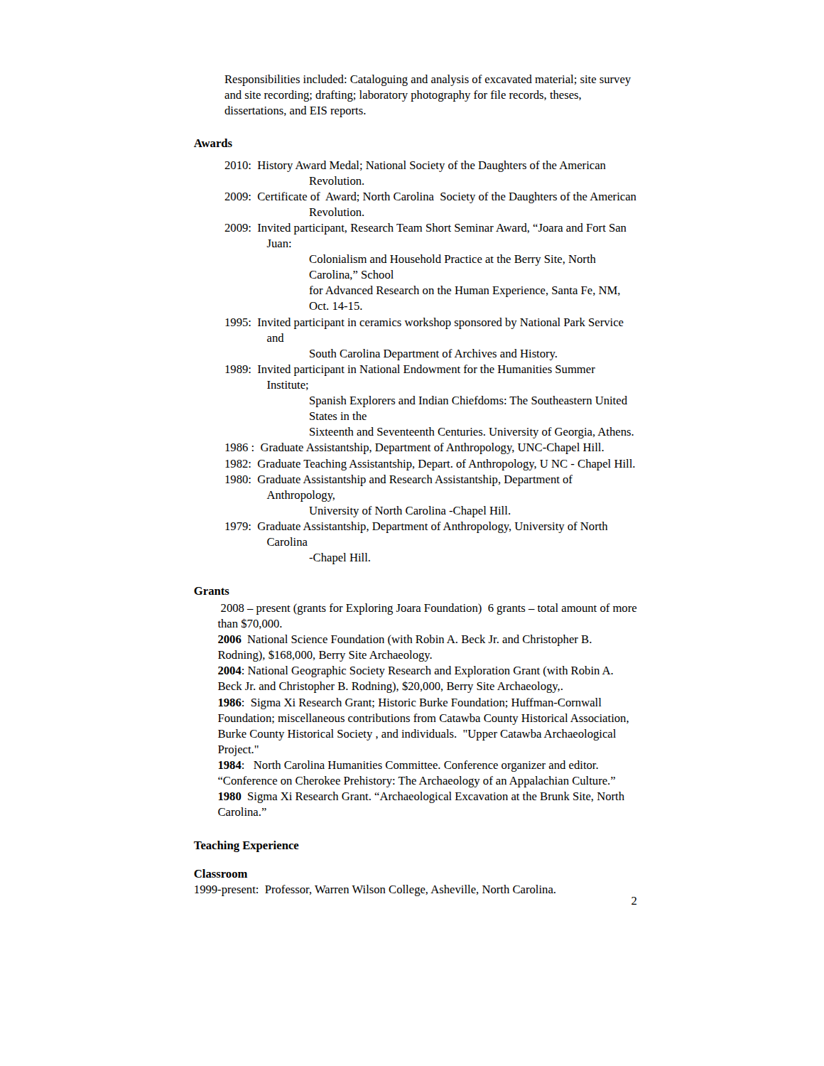Responsibilities included: Cataloguing and analysis of excavated material; site survey and site recording; drafting; laboratory photography for file records, theses, dissertations, and EIS reports.
Awards
2010: History Award Medal; National Society of the Daughters of the American Revolution.
2009: Certificate of Award; North Carolina Society of the Daughters of the American Revolution.
2009: Invited participant, Research Team Short Seminar Award, “Joara and Fort San Juan: Colonialism and Household Practice at the Berry Site, North Carolina,” School for Advanced Research on the Human Experience, Santa Fe, NM, Oct. 14-15.
1995: Invited participant in ceramics workshop sponsored by National Park Service and South Carolina Department of Archives and History.
1989: Invited participant in National Endowment for the Humanities Summer Institute; Spanish Explorers and Indian Chiefdoms: The Southeastern United States in the Sixteenth and Seventeenth Centuries. University of Georgia, Athens.
1986 : Graduate Assistantship, Department of Anthropology, UNC-Chapel Hill.
1982: Graduate Teaching Assistantship, Depart. of Anthropology, U NC - Chapel Hill.
1980: Graduate Assistantship and Research Assistantship, Department of Anthropology, University of North Carolina -Chapel Hill.
1979: Graduate Assistantship, Department of Anthropology, University of North Carolina -Chapel Hill.
Grants
2008 – present (grants for Exploring Joara Foundation) 6 grants – total amount of more than $70,000.
2006 National Science Foundation (with Robin A. Beck Jr. and Christopher B. Rodning), $168,000, Berry Site Archaeology.
2004: National Geographic Society Research and Exploration Grant (with Robin A. Beck Jr. and Christopher B. Rodning), $20,000, Berry Site Archaeology,.
1986: Sigma Xi Research Grant; Historic Burke Foundation; Huffman-Cornwall Foundation; miscellaneous contributions from Catawba County Historical Association, Burke County Historical Society , and individuals. "Upper Catawba Archaeological Project."
1984: North Carolina Humanities Committee. Conference organizer and editor. “Conference on Cherokee Prehistory: The Archaeology of an Appalachian Culture.”
1980 Sigma Xi Research Grant. “Archaeological Excavation at the Brunk Site, North Carolina.”
Teaching Experience
Classroom
1999-present: Professor, Warren Wilson College, Asheville, North Carolina.
2